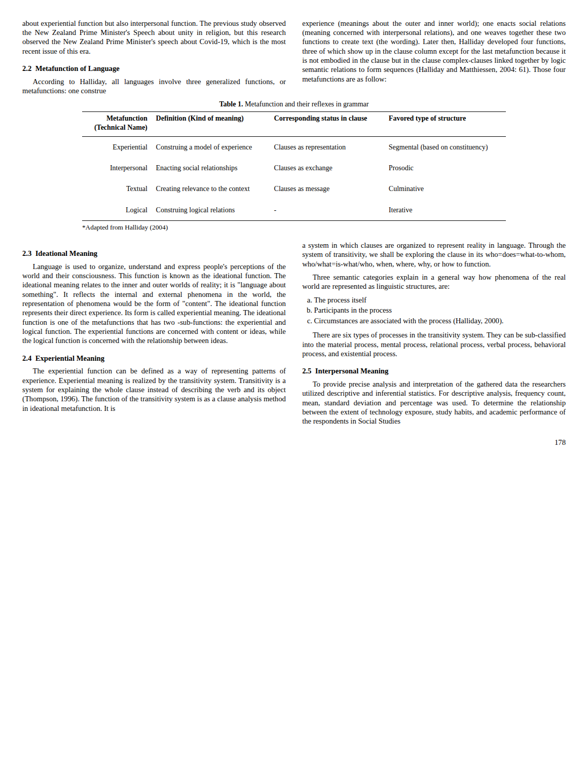about experiential function but also interpersonal function. The previous study observed the New Zealand Prime Minister's Speech about unity in religion, but this research observed the New Zealand Prime Minister's speech about Covid-19, which is the most recent issue of this era.
2.2 Metafunction of Language
According to Halliday, all languages involve three generalized functions, or metafunctions: one construe
experience (meanings about the outer and inner world); one enacts social relations (meaning concerned with interpersonal relations), and one weaves together these two functions to create text (the wording). Later then, Halliday developed four functions, three of which show up in the clause column except for the last metafunction because it is not embodied in the clause but in the clause complex-clauses linked together by logic semantic relations to form sequences (Halliday and Matthiessen, 2004: 61). Those four metafunctions are as follow:
Table 1. Metafunction and their reflexes in grammar
| Metafunction (Technical Name) | Definition (Kind of meaning) | Corresponding status in clause | Favored type of structure |
| --- | --- | --- | --- |
| Experiential | Construing a model of experience | Clauses as representation | Segmental (based on constituency) |
| Interpersonal | Enacting social relationships | Clauses as exchange | Prosodic |
| Textual | Creating relevance to the context | Clauses as message | Culminative |
| Logical | Construing logical relations | - | Iterative |
*Adapted from Halliday (2004)
2.3 Ideational Meaning
Language is used to organize, understand and express people's perceptions of the world and their consciousness. This function is known as the ideational function. The ideational meaning relates to the inner and outer worlds of reality; it is "language about something". It reflects the internal and external phenomena in the world, the representation of phenomena would be the form of "content". The ideational function represents their direct experience. Its form is called experiential meaning. The ideational function is one of the metafunctions that has two -sub-functions: the experiential and logical function. The experiential functions are concerned with content or ideas, while the logical function is concerned with the relationship between ideas.
2.4 Experiential Meaning
The experiential function can be defined as a way of representing patterns of experience. Experiential meaning is realized by the transitivity system. Transitivity is a system for explaining the whole clause instead of describing the verb and its object (Thompson, 1996). The function of the transitivity system is as a clause analysis method in ideational metafunction. It is
a system in which clauses are organized to represent reality in language. Through the system of transitivity, we shall be exploring the clause in its who=does=what-to-whom, who/what=is-what/who, when, where, why, or how to function.
Three semantic categories explain in a general way how phenomena of the real world are represented as linguistic structures, are:
The process itself
Participants in the process
Circumstances are associated with the process (Halliday, 2000).
There are six types of processes in the transitivity system. They can be sub-classified into the material process, mental process, relational process, verbal process, behavioral process, and existential process.
2.5 Interpersonal Meaning
To provide precise analysis and interpretation of the gathered data the researchers utilized descriptive and inferential statistics. For descriptive analysis, frequency count, mean, standard deviation and percentage was used. To determine the relationship between the extent of technology exposure, study habits, and academic performance of the respondents in Social Studies
178